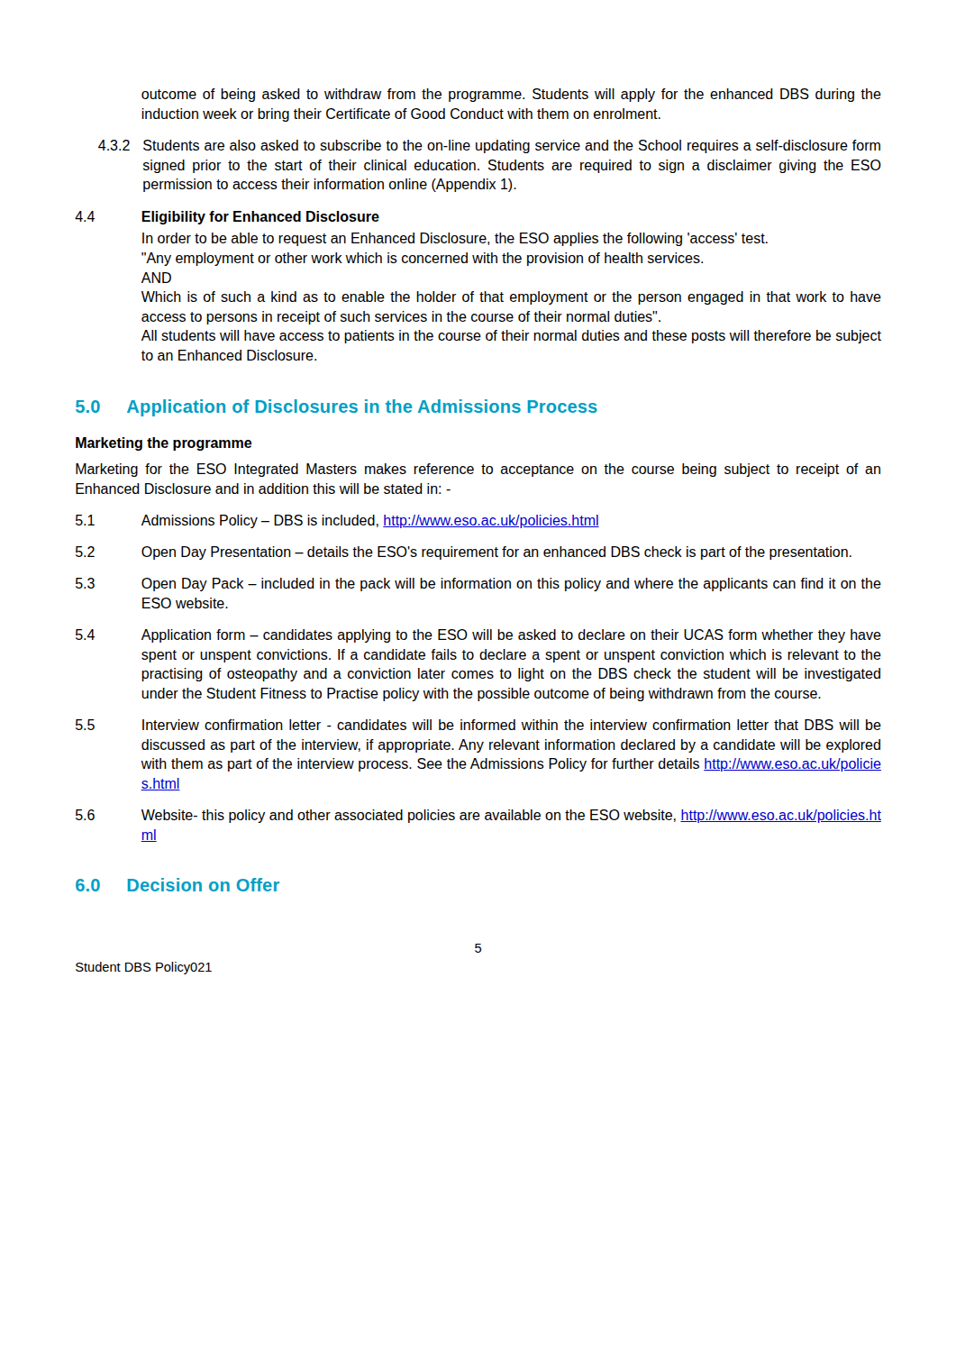outcome of being asked to withdraw from the programme. Students will apply for the enhanced DBS during the induction week or bring their Certificate of Good Conduct with them on enrolment.
4.3.2
Students are also asked to subscribe to the on-line updating service and the School requires a self-disclosure form signed prior to the start of their clinical education. Students are required to sign a disclaimer giving the ESO permission to access their information online (Appendix 1).
4.4
Eligibility for Enhanced Disclosure
In order to be able to request an Enhanced Disclosure, the ESO applies the following 'access' test.
"Any employment or other work which is concerned with the provision of health services.
AND
Which is of such a kind as to enable the holder of that employment or the person engaged in that work to have access to persons in receipt of such services in the course of their normal duties".
All students will have access to patients in the course of their normal duties and these posts will therefore be subject to an Enhanced Disclosure.
5.0 Application of Disclosures in the Admissions Process
Marketing the programme
Marketing for the ESO Integrated Masters makes reference to acceptance on the course being subject to receipt of an Enhanced Disclosure and in addition this will be stated in: -
5.1
Admissions Policy – DBS is included, http://www.eso.ac.uk/policies.html
5.2
Open Day Presentation – details the ESO's requirement for an enhanced DBS check is part of the presentation.
5.3
Open Day Pack – included in the pack will be information on this policy and where the applicants can find it on the ESO website.
5.4
Application form – candidates applying to the ESO will be asked to declare on their UCAS form whether they have spent or unspent convictions. If a candidate fails to declare a spent or unspent conviction which is relevant to the practising of osteopathy and a conviction later comes to light on the DBS check the student will be investigated under the Student Fitness to Practise policy with the possible outcome of being withdrawn from the course.
5.5
Interview confirmation letter - candidates will be informed within the interview confirmation letter that DBS will be discussed as part of the interview, if appropriate. Any relevant information declared by a candidate will be explored with them as part of the interview process. See the Admissions Policy for further details http://www.eso.ac.uk/policies.html
5.6
Website- this policy and other associated policies are available on the ESO website, http://www.eso.ac.uk/policies.html
6.0 Decision on Offer
5
Student DBS Policy021